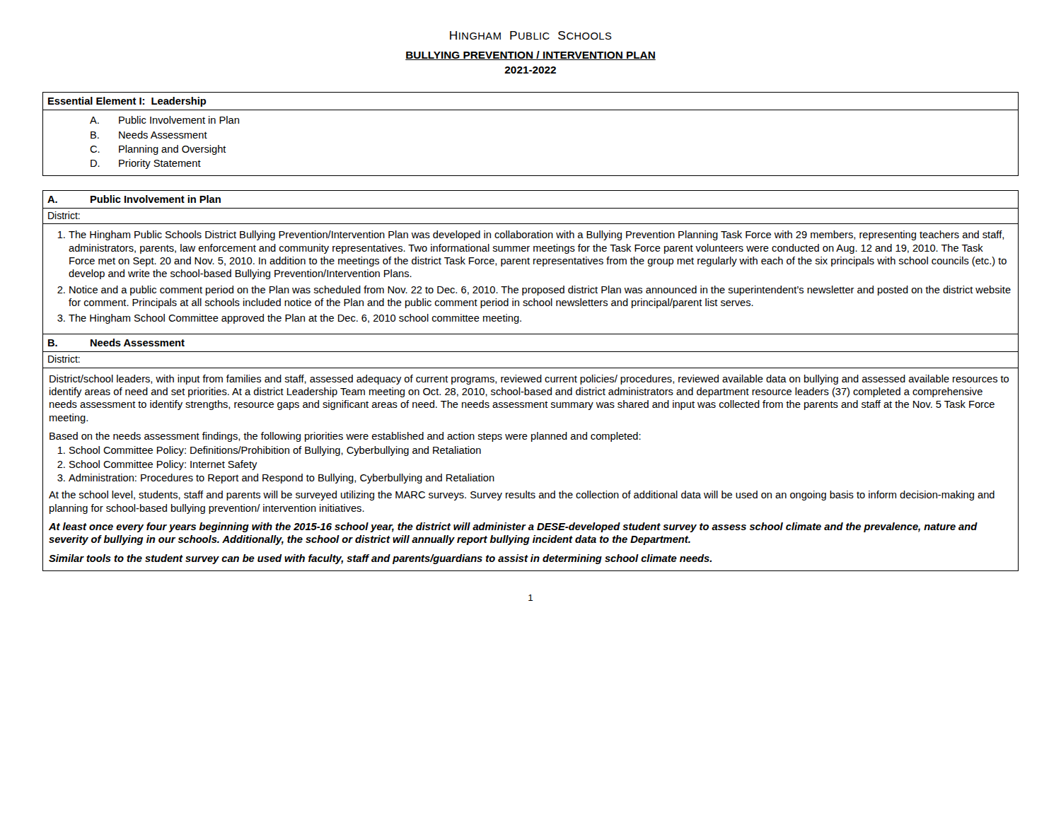HINGHAM PUBLIC SCHOOLS
BULLYING PREVENTION / INTERVENTION PLAN
2021-2022
Essential Element I: Leadership
| A. | Public Involvement in Plan |
| B. | Needs Assessment |
| C. | Planning and Oversight |
| D. | Priority Statement |
A. Public Involvement in Plan
District:
The Hingham Public Schools District Bullying Prevention/Intervention Plan was developed in collaboration with a Bullying Prevention Planning Task Force with 29 members, representing teachers and staff, administrators, parents, law enforcement and community representatives. Two informational summer meetings for the Task Force parent volunteers were conducted on Aug. 12 and 19, 2010. The Task Force met on Sept. 20 and Nov. 5, 2010. In addition to the meetings of the district Task Force, parent representatives from the group met regularly with each of the six principals with school councils (etc.) to develop and write the school-based Bullying Prevention/Intervention Plans.
Notice and a public comment period on the Plan was scheduled from Nov. 22 to Dec. 6, 2010. The proposed district Plan was announced in the superintendent’s newsletter and posted on the district website for comment. Principals at all schools included notice of the Plan and the public comment period in school newsletters and principal/parent list serves.
The Hingham School Committee approved the Plan at the Dec. 6, 2010 school committee meeting.
B. Needs Assessment
District:
District/school leaders, with input from families and staff, assessed adequacy of current programs, reviewed current policies/ procedures, reviewed available data on bullying and assessed available resources to identify areas of need and set priorities. At a district Leadership Team meeting on Oct. 28, 2010, school-based and district administrators and department resource leaders (37) completed a comprehensive needs assessment to identify strengths, resource gaps and significant areas of need. The needs assessment summary was shared and input was collected from the parents and staff at the Nov. 5 Task Force meeting.
Based on the needs assessment findings, the following priorities were established and action steps were planned and completed:
School Committee Policy: Definitions/Prohibition of Bullying, Cyberbullying and Retaliation
School Committee Policy: Internet Safety
Administration: Procedures to Report and Respond to Bullying, Cyberbullying and Retaliation
At the school level, students, staff and parents will be surveyed utilizing the MARC surveys. Survey results and the collection of additional data will be used on an ongoing basis to inform decision-making and planning for school-based bullying prevention/ intervention initiatives.
At least once every four years beginning with the 2015-16 school year, the district will administer a DESE-developed student survey to assess school climate and the prevalence, nature and severity of bullying in our schools. Additionally, the school or district will annually report bullying incident data to the Department.
Similar tools to the student survey can be used with faculty, staff and parents/guardians to assist in determining school climate needs.
1